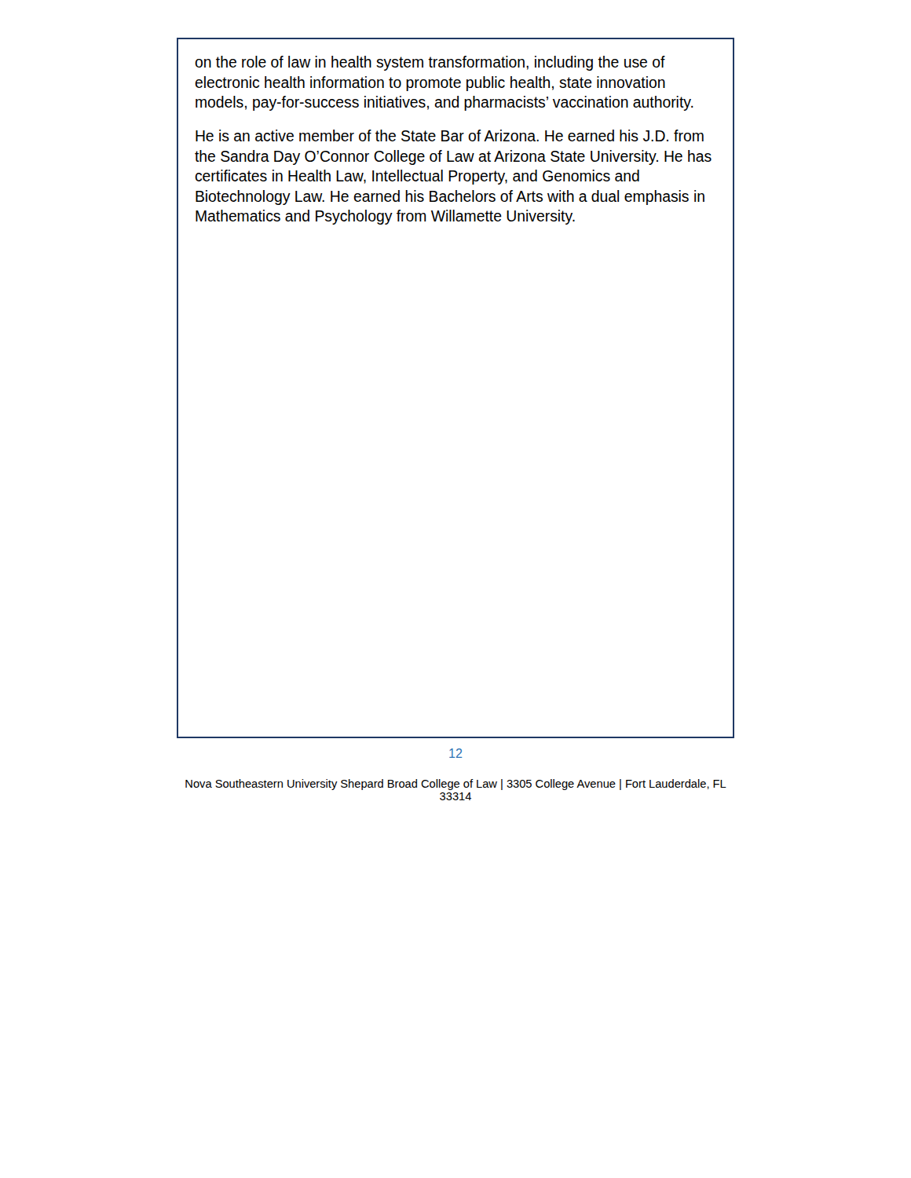on the role of law in health system transformation, including the use of electronic health information to promote public health, state innovation models, pay-for-success initiatives, and pharmacists’ vaccination authority.
He is an active member of the State Bar of Arizona. He earned his J.D. from the Sandra Day O’Connor College of Law at Arizona State University. He has certificates in Health Law, Intellectual Property, and Genomics and Biotechnology Law. He earned his Bachelors of Arts with a dual emphasis in Mathematics and Psychology from Willamette University.
12
Nova Southeastern University Shepard Broad College of Law | 3305 College Avenue | Fort Lauderdale, FL 33314